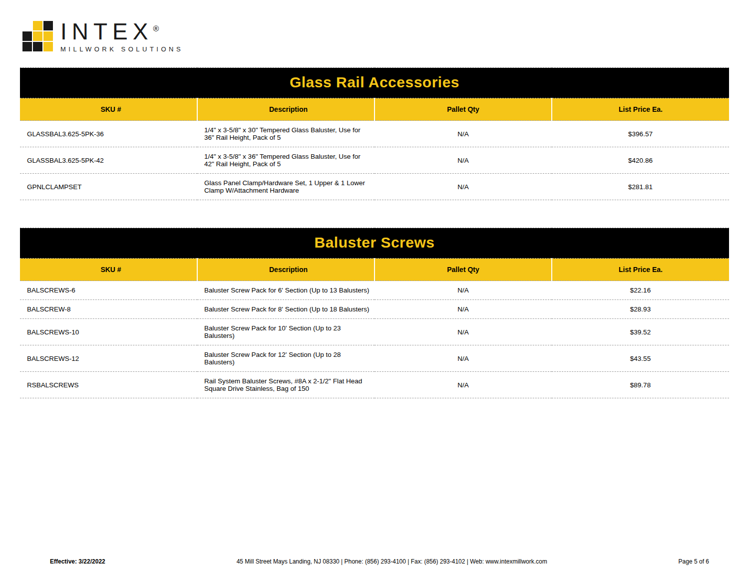INTEX®
MILLWORK SOLUTIONS
| Glass Rail Accessories |
| SKU # | Description | Pallet Qty | List Price Ea. |
| GLASSBAL3.625-5PK-36 | 1/4" x 3-5/8" x 30" Tempered Glass Baluster, Use for 36" Rail Height, Pack of 5 | N/A | $396.57 |
| GLASSBAL3.625-5PK-42 | 1/4" x 3-5/8" x 36" Tempered Glass Baluster, Use for 42" Rail Height, Pack of 5 | N/A | $420.86 |
| GPNLCLAMPSET | Glass Panel Clamp/Hardware Set, 1 Upper & 1 Lower Clamp W/Attachment Hardware | N/A | $281.81 |
| Baluster Screws |
| SKU # | Description | Pallet Qty | List Price Ea. |
| BALSCREWS-6 | Baluster Screw Pack for 6' Section (Up to 13 Balusters) | N/A | $22.16 |
| BALSCREW-8 | Baluster Screw Pack for 8' Section (Up to 18 Balusters) | N/A | $28.93 |
| BALSCREWS-10 | Baluster Screw Pack for 10' Section (Up to 23 Balusters) | N/A | $39.52 |
| BALSCREWS-12 | Baluster Screw Pack for 12' Section (Up to 28 Balusters) | N/A | $43.55 |
| RSBALSCREWS | Rail System Baluster Screws, #8A x 2-1/2" Flat Head Square Drive Stainless, Bag of 150 | N/A | $89.78 |
Effective: 3/22/2022
45 Mill Street Mays Landing, NJ 08330 | Phone: (856) 293-4100 | Fax: (856) 293-4102 | Web: www.intexmillwork.com
Page 5 of 6